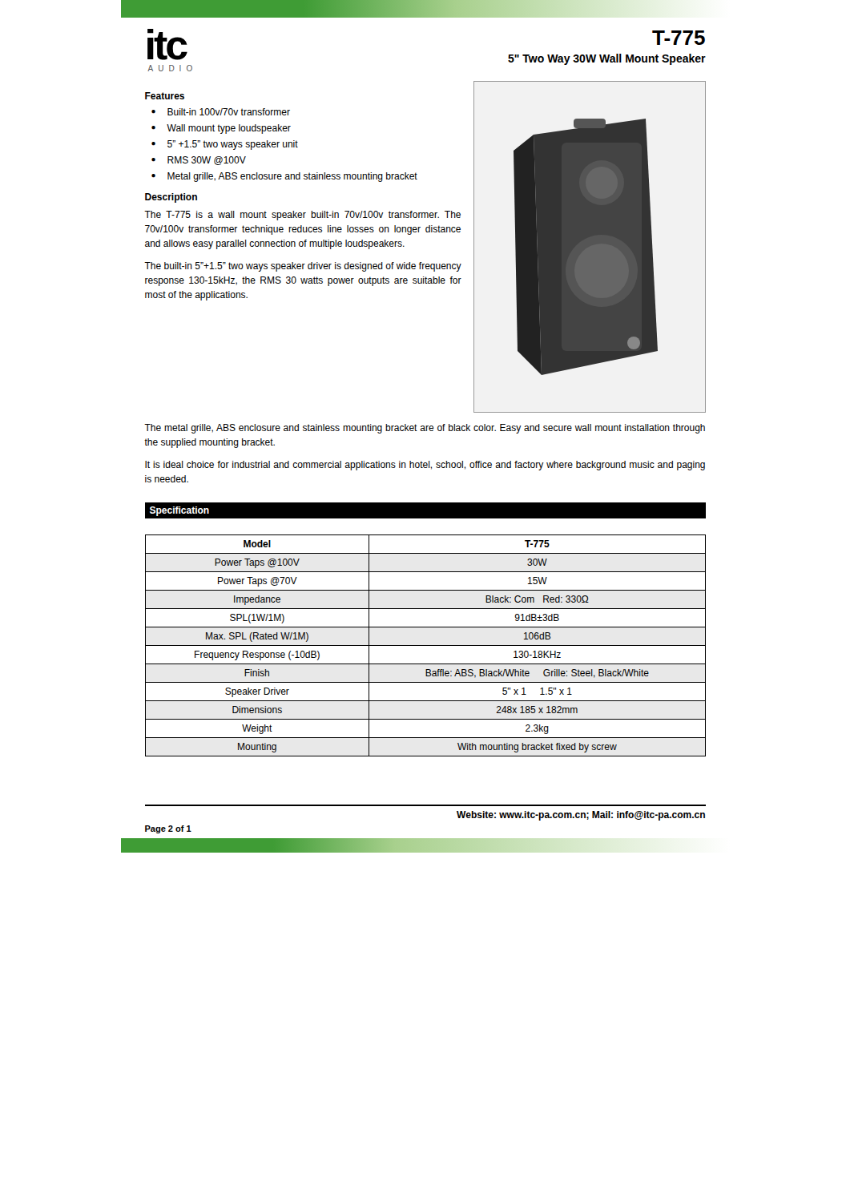itc
AUDIO
T-775
5" Two Way 30W Wall Mount Speaker
Features
Built-in 100v/70v transformer
Wall mount type loudspeaker
5” +1.5” two ways speaker unit
RMS 30W @100V
Metal grille, ABS enclosure and stainless mounting bracket
Description
The T-775 is a wall mount speaker built-in 70v/100v transformer. The 70v/100v transformer technique reduces line losses on longer distance and allows easy parallel connection of multiple loudspeakers.
The built-in 5”+1.5” two ways speaker driver is designed of wide frequency response 130-15kHz, the RMS 30 watts power outputs are suitable for most of the applications.
The metal grille, ABS enclosure and stainless mounting bracket are of black color. Easy and secure wall mount installation through the supplied mounting bracket.
It is ideal choice for industrial and commercial applications in hotel, school, office and factory where background music and paging is needed.
Specification
| Model | T-775 |
| --- | --- |
| Power Taps @100V | 30W |
| Power Taps @70V | 15W |
| Impedance | Black: Com Red: 330Ω |
| SPL(1W/1M) | 91dB±3dB |
| Max. SPL (Rated W/1M) | 106dB |
| Frequency Response (-10dB) | 130-18KHz |
| Finish | Baffle: ABS, Black/White Grille: Steel, Black/White |
| Speaker Driver | 5" x 1 1.5" x 1 |
| Dimensions | 248x 185 x 182mm |
| Weight | 2.3kg |
| Mounting | With mounting bracket fixed by screw |
Website: www.itc-pa.com.cn; Mail: info@itc-pa.com.cn
Page 2 of 1